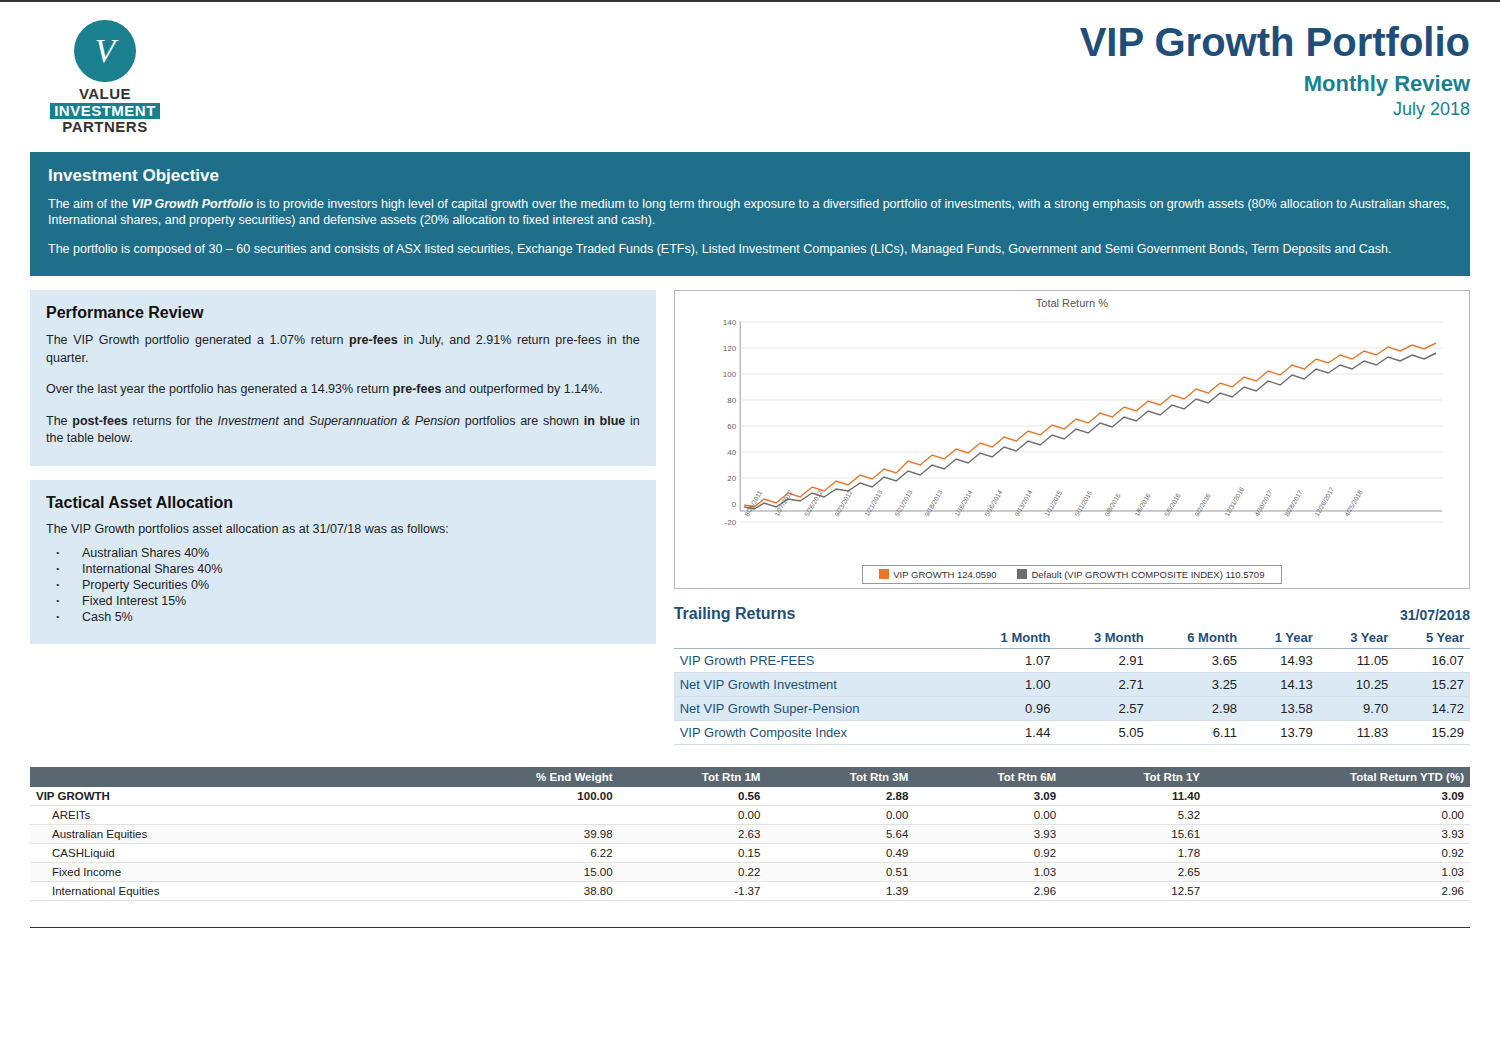V
VALUE
INVESTMENT
PARTNERS
VIP Growth Portfolio
Monthly Review
July 2018
Investment Objective
The aim of the VIP Growth Portfolio is to provide investors high level of capital growth over the medium to long term through exposure to a diversified portfolio of investments, with a strong emphasis on growth assets (80% allocation to Australian shares, International shares, and property securities) and defensive assets (20% allocation to fixed interest and cash).
The portfolio is composed of 30 – 60 securities and consists of ASX listed securities, Exchange Traded Funds (ETFs), Listed Investment Companies (LICs), Managed Funds, Government and Semi Government Bonds, Term Deposits and Cash.
Performance Review
The VIP Growth portfolio generated a 1.07% return pre-fees in July, and 2.91% return pre-fees in the quarter.
Over the last year the portfolio has generated a 14.93% return pre-fees and outperformed by 1.14%.
The post-fees returns for the Investment and Superannuation & Pension portfolios are shown in blue in the table below.
Tactical Asset Allocation
The VIP Growth portfolios asset allocation as at 31/07/18 was as follows:
Australian Shares 40%
International Shares 40%
Property Securities 0%
Fixed Interest 15%
Cash 5%
Total Return %
140 120 100 80 60 40 20 0 -20 8/29/2011 1/27/2012 5/26/2012 9/23/2012 1/21/2013 5/21/2013 9/18/2013 1/16/2014 5/16/2014 9/13/2014 1/11/2015 5/11/2015 9/8/2015 1/6/2016 5/5/2016 9/2/2016 12/31/2016 4/30/2017 8/28/2017 12/26/2017 4/25/2018
VIP GROWTH 124.0590 Default (VIP GROWTH COMPOSITE INDEX) 110.5709
Trailing Returns
31/07/2018
| | 1 Month | 3 Month | 6 Month | 1 Year | 3 Year | 5 Year |
| --- | --- | --- | --- | --- | --- | --- |
| VIP Growth PRE-FEES | 1.07 | 2.91 | 3.65 | 14.93 | 11.05 | 16.07 |
| Net VIP Growth Investment | 1.00 | 2.71 | 3.25 | 14.13 | 10.25 | 15.27 |
| Net VIP Growth Super-Pension | 0.96 | 2.57 | 2.98 | 13.58 | 9.70 | 14.72 |
| VIP Growth Composite Index | 1.44 | 5.05 | 6.11 | 13.79 | 11.83 | 15.29 |
| | % End Weight | Tot Rtn 1M | Tot Rtn 3M | Tot Rtn 6M | Tot Rtn 1Y | Total Return YTD (%) |
| --- | --- | --- | --- | --- | --- | --- |
| VIP GROWTH | 100.00 | 0.56 | 2.88 | 3.09 | 11.40 | 3.09 |
| AREITs | | 0.00 | 0.00 | 0.00 | 5.32 | 0.00 |
| Australian Equities | 39.98 | 2.63 | 5.64 | 3.93 | 15.61 | 3.93 |
| CASHLiquid | 6.22 | 0.15 | 0.49 | 0.92 | 1.78 | 0.92 |
| Fixed Income | 15.00 | 0.22 | 0.51 | 1.03 | 2.65 | 1.03 |
| International Equities | 38.80 | -1.37 | 1.39 | 2.96 | 12.57 | 2.96 |